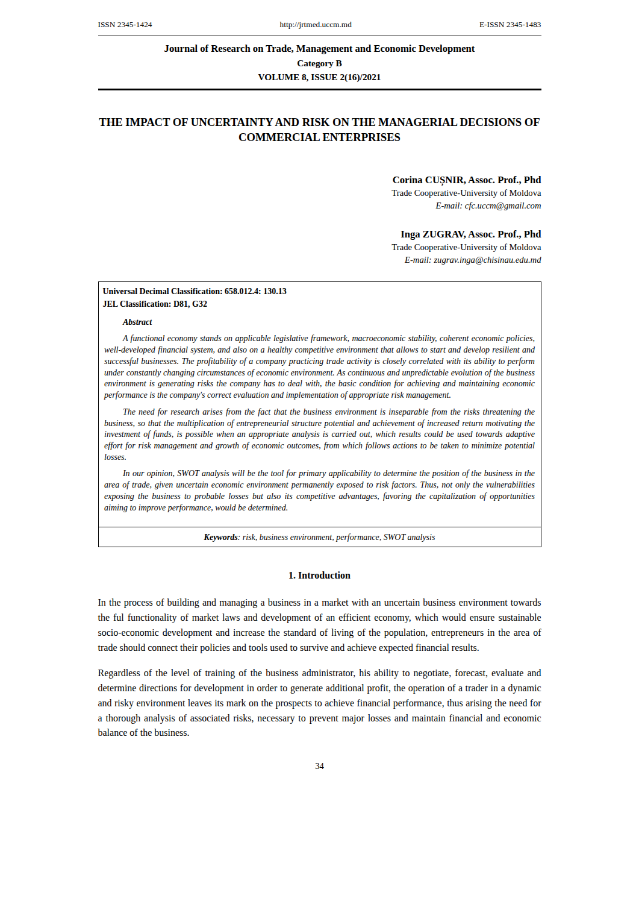ISSN 2345-1424 http://jrtmed.uccm.md E-ISSN 2345-1483
Journal of Research on Trade, Management and Economic Development
Category B
VOLUME 8, ISSUE 2(16)/2021
The Impact of Uncertainty and Risk on the Managerial Decisions of Commercial Enterprises
Corina CUȘNIR, Assoc. Prof., Phd
Trade Cooperative-University of Moldova
E-mail: cfc.uccm@gmail.com
Inga ZUGRAV, Assoc. Prof., Phd
Trade Cooperative-University of Moldova
E-mail: zugrav.inga@chisinau.edu.md
Universal Decimal Classification: 658.012.4: 130.13
JEL Classification: D81, G32
Abstract
A functional economy stands on applicable legislative framework, macroeconomic stability, coherent economic policies, well-developed financial system, and also on a healthy competitive environment that allows to start and develop resilient and successful businesses. The profitability of a company practicing trade activity is closely correlated with its ability to perform under constantly changing circumstances of economic environment. As continuous and unpredictable evolution of the business environment is generating risks the company has to deal with, the basic condition for achieving and maintaining economic performance is the company's correct evaluation and implementation of appropriate risk management.
The need for research arises from the fact that the business environment is inseparable from the risks threatening the business, so that the multiplication of entrepreneurial structure potential and achievement of increased return motivating the investment of funds, is possible when an appropriate analysis is carried out, which results could be used towards adaptive effort for risk management and growth of economic outcomes, from which follows actions to be taken to minimize potential losses.
In our opinion, SWOT analysis will be the tool for primary applicability to determine the position of the business in the area of trade, given uncertain economic environment permanently exposed to risk factors. Thus, not only the vulnerabilities exposing the business to probable losses but also its competitive advantages, favoring the capitalization of opportunities aiming to improve performance, would be determined.
Keywords: risk, business environment, performance, SWOT analysis
1. Introduction
In the process of building and managing a business in a market with an uncertain business environment towards the ful functionality of market laws and development of an efficient economy, which would ensure sustainable socio-economic development and increase the standard of living of the population, entrepreneurs in the area of trade should connect their policies and tools used to survive and achieve expected financial results.
Regardless of the level of training of the business administrator, his ability to negotiate, forecast, evaluate and determine directions for development in order to generate additional profit, the operation of a trader in a dynamic and risky environment leaves its mark on the prospects to achieve financial performance, thus arising the need for a thorough analysis of associated risks, necessary to prevent major losses and maintain financial and economic balance of the business.
34